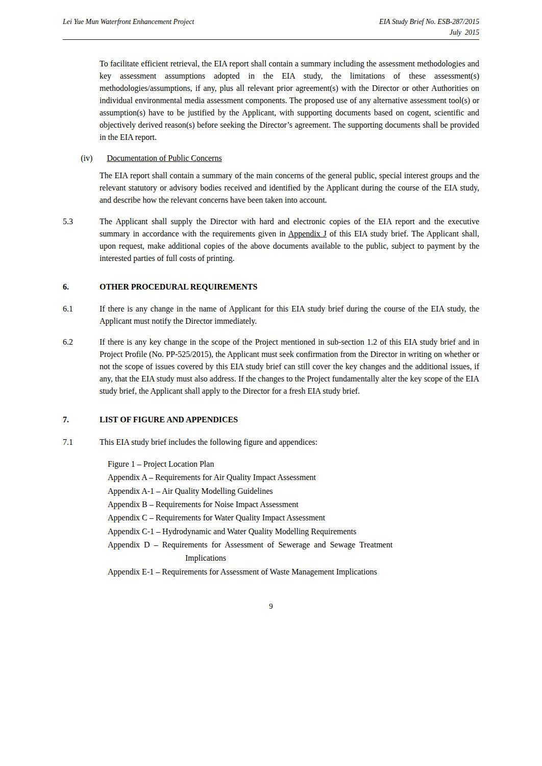Lei Yue Mun Waterfront Enhancement Project
EIA Study Brief No. ESB-287/2015
July 2015
To facilitate efficient retrieval, the EIA report shall contain a summary including the assessment methodologies and key assessment assumptions adopted in the EIA study, the limitations of these assessment(s) methodologies/assumptions, if any, plus all relevant prior agreement(s) with the Director or other Authorities on individual environmental media assessment components. The proposed use of any alternative assessment tool(s) or assumption(s) have to be justified by the Applicant, with supporting documents based on cogent, scientific and objectively derived reason(s) before seeking the Director’s agreement. The supporting documents shall be provided in the EIA report.
(iv)
Documentation of Public Concerns
The EIA report shall contain a summary of the main concerns of the general public, special interest groups and the relevant statutory or advisory bodies received and identified by the Applicant during the course of the EIA study, and describe how the relevant concerns have been taken into account.
5.3
The Applicant shall supply the Director with hard and electronic copies of the EIA report and the executive summary in accordance with the requirements given in Appendix J of this EIA study brief. The Applicant shall, upon request, make additional copies of the above documents available to the public, subject to payment by the interested parties of full costs of printing.
6. OTHER PROCEDURAL REQUIREMENTS
6.1
If there is any change in the name of Applicant for this EIA study brief during the course of the EIA study, the Applicant must notify the Director immediately.
6.2
If there is any key change in the scope of the Project mentioned in sub-section 1.2 of this EIA study brief and in Project Profile (No. PP-525/2015), the Applicant must seek confirmation from the Director in writing on whether or not the scope of issues covered by this EIA study brief can still cover the key changes and the additional issues, if any, that the EIA study must also address. If the changes to the Project fundamentally alter the key scope of the EIA study brief, the Applicant shall apply to the Director for a fresh EIA study brief.
7. LIST OF FIGURE AND APPENDICES
7.1
This EIA study brief includes the following figure and appendices:
Figure 1 – Project Location Plan
Appendix A – Requirements for Air Quality Impact Assessment
Appendix A-1 – Air Quality Modelling Guidelines
Appendix B – Requirements for Noise Impact Assessment
Appendix C – Requirements for Water Quality Impact Assessment
Appendix C-1 – Hydrodynamic and Water Quality Modelling Requirements
Appendix D – Requirements for Assessment of Sewerage and Sewage Treatment
Implications
Appendix E-1 – Requirements for Assessment of Waste Management Implications
9